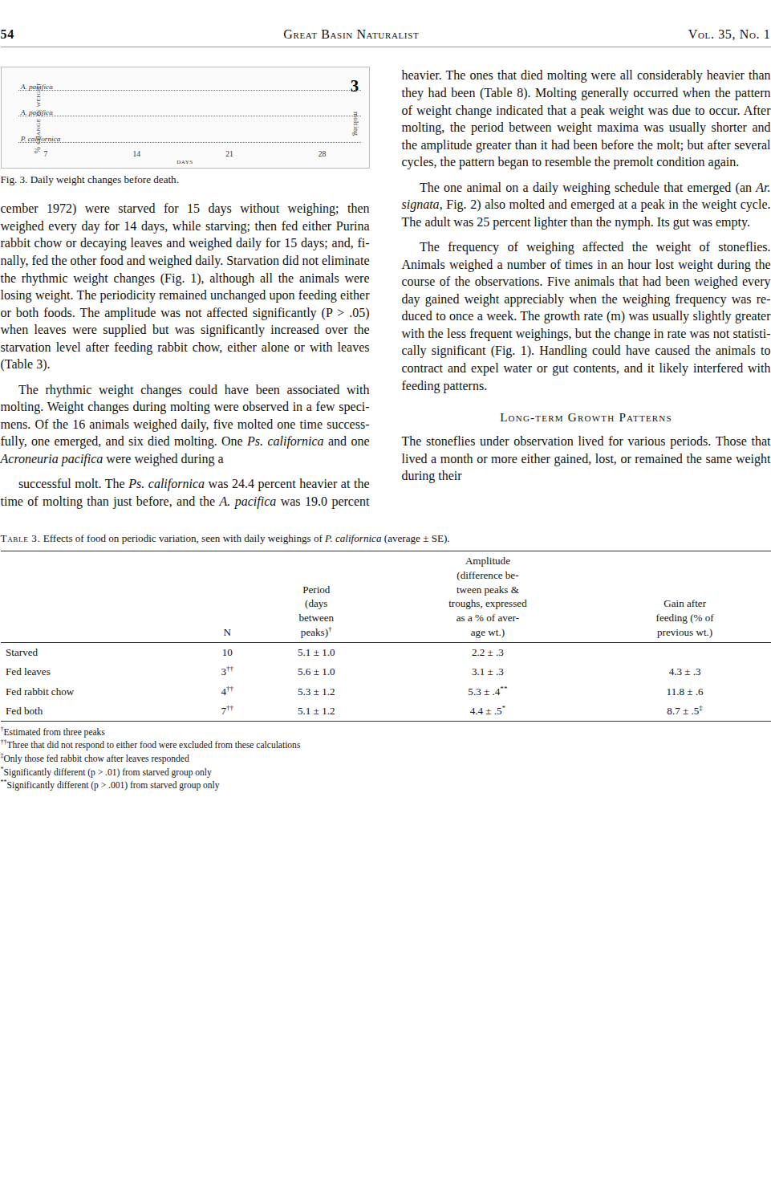54 Great Basin Naturalist Vol. 35, No. 1
3 % change in weight A. pacifica A. pacifica P. californica molting 7142128 days
Fig. 3. Daily weight changes before death.
cember 1972) were starved for 15 days without weighing; then weighed every day for 14 days, while starving; then fed either Purina rabbit chow or decaying leaves and weighed daily for 15 days; and, finally, fed the other food and weighed daily. Starvation did not eliminate the rhythmic weight changes (Fig. 1), although all the animals were losing weight. The periodicity remained unchanged upon feeding either or both foods. The amplitude was not affected significantly (P > .05) when leaves were supplied but was significantly increased over the starvation level after feeding rabbit chow, either alone or with leaves (Table 3).
The rhythmic weight changes could have been associated with molting. Weight changes during molting were observed in a few specimens. Of the 16 animals weighed daily, five molted one time successfully, one emerged, and six died molting. One Ps. californica and one Acroneuria pacifica were weighed during a
successful molt. The Ps. californica was 24.4 percent heavier at the time of molting than just before, and the A. pacifica was 19.0 percent heavier. The ones that died molting were all considerably heavier than they had been (Table 8). Molting generally occurred when the pattern of weight change indicated that a peak weight was due to occur. After molting, the period between weight maxima was usually shorter and the amplitude greater than it had been before the molt; but after several cycles, the pattern began to resemble the premolt condition again.
The one animal on a daily weighing schedule that emerged (an Ar. signata, Fig. 2) also molted and emerged at a peak in the weight cycle. The adult was 25 percent lighter than the nymph. Its gut was empty.
The frequency of weighing affected the weight of stoneflies. Animals weighed a number of times in an hour lost weight during the course of the observations. Five animals that had been weighed every day gained weight appreciably when the weighing frequency was reduced to once a week. The growth rate (m) was usually slightly greater with the less frequent weighings, but the change in rate was not statistically significant (Fig. 1). Handling could have caused the animals to contract and expel water or gut contents, and it likely interfered with feeding patterns.
Long-term Growth Patterns
The stoneflies under observation lived for various periods. Those that lived a month or more either gained, lost, or remained the same weight during their
Table 3. Effects of food on periodic variation, seen with daily weighings of P. californica (average ± SE).
| | N | Period (days between peaks) † | Amplitude (difference be- tween peaks & troughs, expressed as a % of aver- age wt.) | Gain after feeding (% of previous wt.) |
| --- | --- | --- | --- | --- |
| Starved | 10 | 5.1 ± 1.0 | 2.2 ± .3 | |
| Fed leaves | 3 †† | 5.6 ± 1.0 | 3.1 ± .3 | 4.3 ± .3 |
| Fed rabbit chow | 4 †† | 5.3 ± 1.2 | 5.3 ± .4 ** | 11.8 ± .6 |
| Fed both | 7 †† | 5.1 ± 1.2 | 4.4 ± .5 * | 8.7 ± .5 ‡ |
†Estimated from three peaks
††Three that did not respond to either food were excluded from these calculations
‡Only those fed rabbit chow after leaves responded
*Significantly different (p > .01) from starved group only
**Significantly different (p > .001) from starved group only